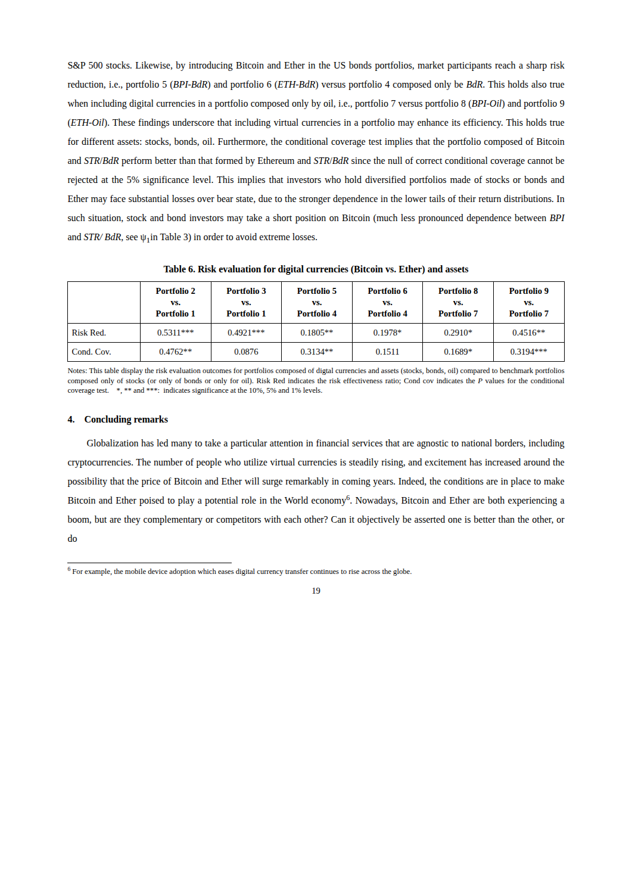S&P 500 stocks. Likewise, by introducing Bitcoin and Ether in the US bonds portfolios, market participants reach a sharp risk reduction, i.e., portfolio 5 (BPI-BdR) and portfolio 6 (ETH-BdR) versus portfolio 4 composed only be BdR. This holds also true when including digital currencies in a portfolio composed only by oil, i.e., portfolio 7 versus portfolio 8 (BPI-Oil) and portfolio 9 (ETH-Oil). These findings underscore that including virtual currencies in a portfolio may enhance its efficiency. This holds true for different assets: stocks, bonds, oil. Furthermore, the conditional coverage test implies that the portfolio composed of Bitcoin and STR/BdR perform better than that formed by Ethereum and STR/BdR since the null of correct conditional coverage cannot be rejected at the 5% significance level. This implies that investors who hold diversified portfolios made of stocks or bonds and Ether may face substantial losses over bear state, due to the stronger dependence in the lower tails of their return distributions. In such situation, stock and bond investors may take a short position on Bitcoin (much less pronounced dependence between BPI and STR/ BdR, see ψ1in Table 3) in order to avoid extreme losses.
Table 6. Risk evaluation for digital currencies (Bitcoin vs. Ether) and assets
| | Portfolio 2 vs. Portfolio 1 | Portfolio 3 vs. Portfolio 1 | Portfolio 5 vs. Portfolio 4 | Portfolio 6 vs. Portfolio 4 | Portfolio 8 vs. Portfolio 7 | Portfolio 9 vs. Portfolio 7 |
| --- | --- | --- | --- | --- | --- | --- |
| Risk Red. | 0.5311*** | 0.4921*** | 0.1805** | 0.1978* | 0.2910* | 0.4516** |
| Cond. Cov. | 0.4762** | 0.0876 | 0.3134** | 0.1511 | 0.1689* | 0.3194*** |
Notes: This table display the risk evaluation outcomes for portfolios composed of digtal currencies and assets (stocks, bonds, oil) compared to benchmark portfolios composed only of stocks (or only of bonds or only for oil). Risk Red indicates the risk effectiveness ratio; Cond cov indicates the P values for the conditional coverage test. *, ** and ***: indicates significance at the 10%, 5% and 1% levels.
4. Concluding remarks
Globalization has led many to take a particular attention in financial services that are agnostic to national borders, including cryptocurrencies. The number of people who utilize virtual currencies is steadily rising, and excitement has increased around the possibility that the price of Bitcoin and Ether will surge remarkably in coming years. Indeed, the conditions are in place to make Bitcoin and Ether poised to play a potential role in the World economy6. Nowadays, Bitcoin and Ether are both experiencing a boom, but are they complementary or competitors with each other? Can it objectively be asserted one is better than the other, or do
6 For example, the mobile device adoption which eases digital currency transfer continues to rise across the globe.
19